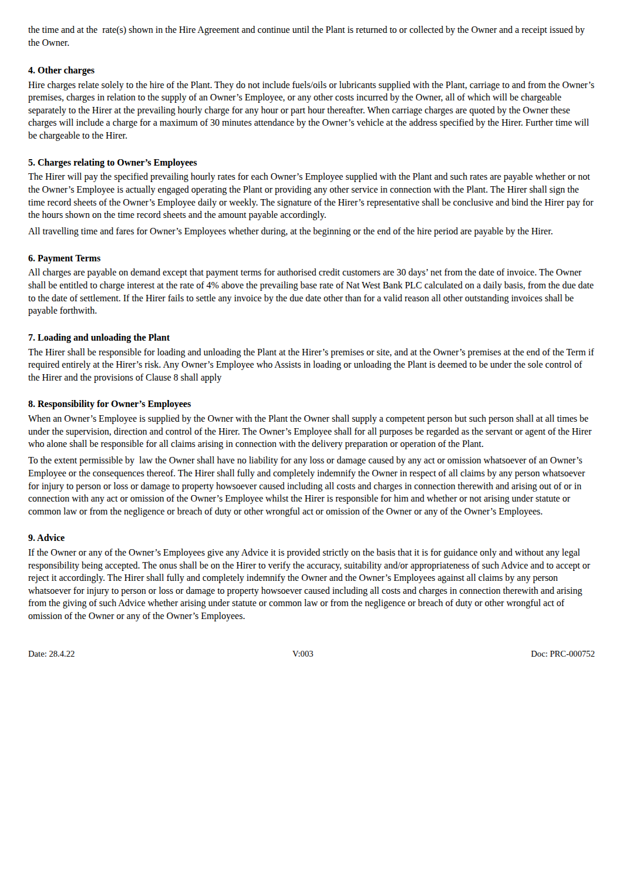the time and at the rate(s) shown in the Hire Agreement and continue until the Plant is returned to or collected by the Owner and a receipt issued by the Owner.
4. Other charges
Hire charges relate solely to the hire of the Plant. They do not include fuels/oils or lubricants supplied with the Plant, carriage to and from the Owner’s premises, charges in relation to the supply of an Owner’s Employee, or any other costs incurred by the Owner, all of which will be chargeable separately to the Hirer at the prevailing hourly charge for any hour or part hour thereafter. When carriage charges are quoted by the Owner these charges will include a charge for a maximum of 30 minutes attendance by the Owner’s vehicle at the address specified by the Hirer. Further time will be chargeable to the Hirer.
5. Charges relating to Owner’s Employees
The Hirer will pay the specified prevailing hourly rates for each Owner’s Employee supplied with the Plant and such rates are payable whether or not the Owner’s Employee is actually engaged operating the Plant or providing any other service in connection with the Plant. The Hirer shall sign the time record sheets of the Owner’s Employee daily or weekly. The signature of the Hirer’s representative shall be conclusive and bind the Hirer pay for the hours shown on the time record sheets and the amount payable accordingly.
All travelling time and fares for Owner’s Employees whether during, at the beginning or the end of the hire period are payable by the Hirer.
6. Payment Terms
All charges are payable on demand except that payment terms for authorised credit customers are 30 days’ net from the date of invoice. The Owner shall be entitled to charge interest at the rate of 4% above the prevailing base rate of Nat West Bank PLC calculated on a daily basis, from the due date to the date of settlement. If the Hirer fails to settle any invoice by the due date other than for a valid reason all other outstanding invoices shall be payable forthwith.
7. Loading and unloading the Plant
The Hirer shall be responsible for loading and unloading the Plant at the Hirer’s premises or site, and at the Owner’s premises at the end of the Term if required entirely at the Hirer’s risk. Any Owner’s Employee who Assists in loading or unloading the Plant is deemed to be under the sole control of the Hirer and the provisions of Clause 8 shall apply
8. Responsibility for Owner’s Employees
When an Owner’s Employee is supplied by the Owner with the Plant the Owner shall supply a competent person but such person shall at all times be under the supervision, direction and control of the Hirer. The Owner’s Employee shall for all purposes be regarded as the servant or agent of the Hirer who alone shall be responsible for all claims arising in connection with the delivery preparation or operation of the Plant.
To the extent permissible by law the Owner shall have no liability for any loss or damage caused by any act or omission whatsoever of an Owner’s Employee or the consequences thereof. The Hirer shall fully and completely indemnify the Owner in respect of all claims by any person whatsoever for injury to person or loss or damage to property howsoever caused including all costs and charges in connection therewith and arising out of or in connection with any act or omission of the Owner’s Employee whilst the Hirer is responsible for him and whether or not arising under statute or common law or from the negligence or breach of duty or other wrongful act or omission of the Owner or any of the Owner’s Employees.
9. Advice
If the Owner or any of the Owner’s Employees give any Advice it is provided strictly on the basis that it is for guidance only and without any legal responsibility being accepted. The onus shall be on the Hirer to verify the accuracy, suitability and/or appropriateness of such Advice and to accept or reject it accordingly. The Hirer shall fully and completely indemnify the Owner and the Owner’s Employees against all claims by any person whatsoever for injury to person or loss or damage to property howsoever caused including all costs and charges in connection therewith and arising from the giving of such Advice whether arising under statute or common law or from the negligence or breach of duty or other wrongful act of omission of the Owner or any of the Owner’s Employees.
Date: 28.4.22 V:003 Doc: PRC-000752